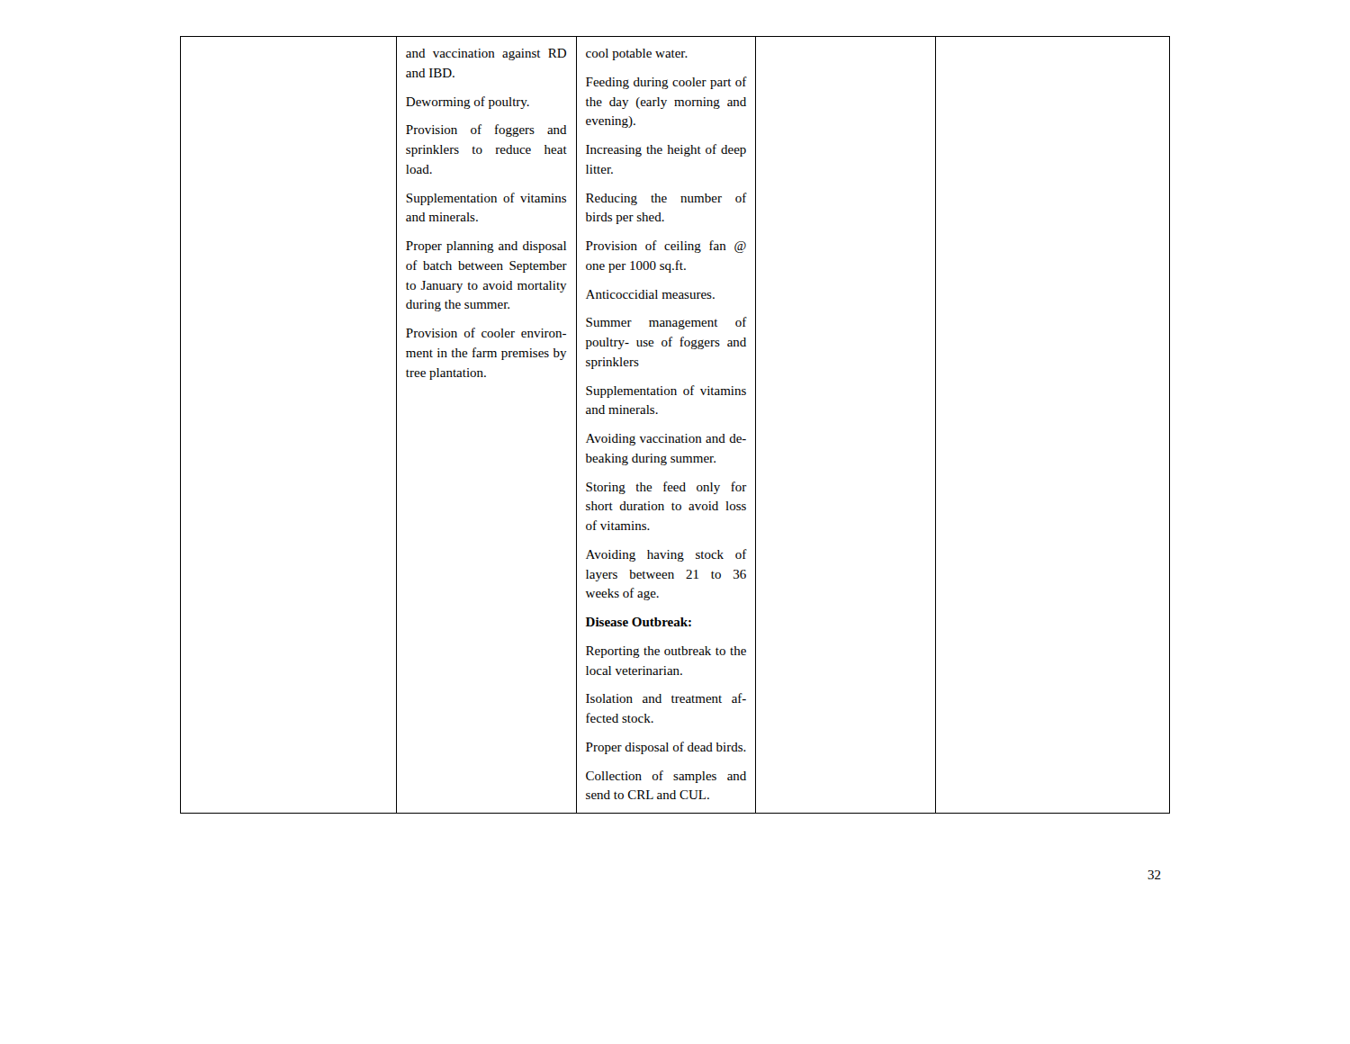| | and vaccination against RD and IBD. Deworming of poultry. Provision of foggers and sprinklers to reduce heat load. Supplementation of vitamins and minerals. Proper planning and disposal of batch between September to January to avoid mortality during the summer. Provision of cooler environment in the farm premises by tree plantation. | cool potable water. Feeding during cooler part of the day (early morning and evening). Increasing the height of deep litter. Reducing the number of birds per shed. Provision of ceiling fan @ one per 1000 sq.ft. Anticoccidial measures. Summer management of poultry- use of foggers and sprinklers Supplementation of vitamins and minerals. Avoiding vaccination and debeaking during summer. Storing the feed only for short duration to avoid loss of vitamins. Avoiding having stock of layers between 21 to 36 weeks of age. Disease Outbreak: Reporting the outbreak to the local veterinarian. Isolation and treatment affected stock. Proper disposal of dead birds. Collection of samples and send to CRL and CUL. | | |
32